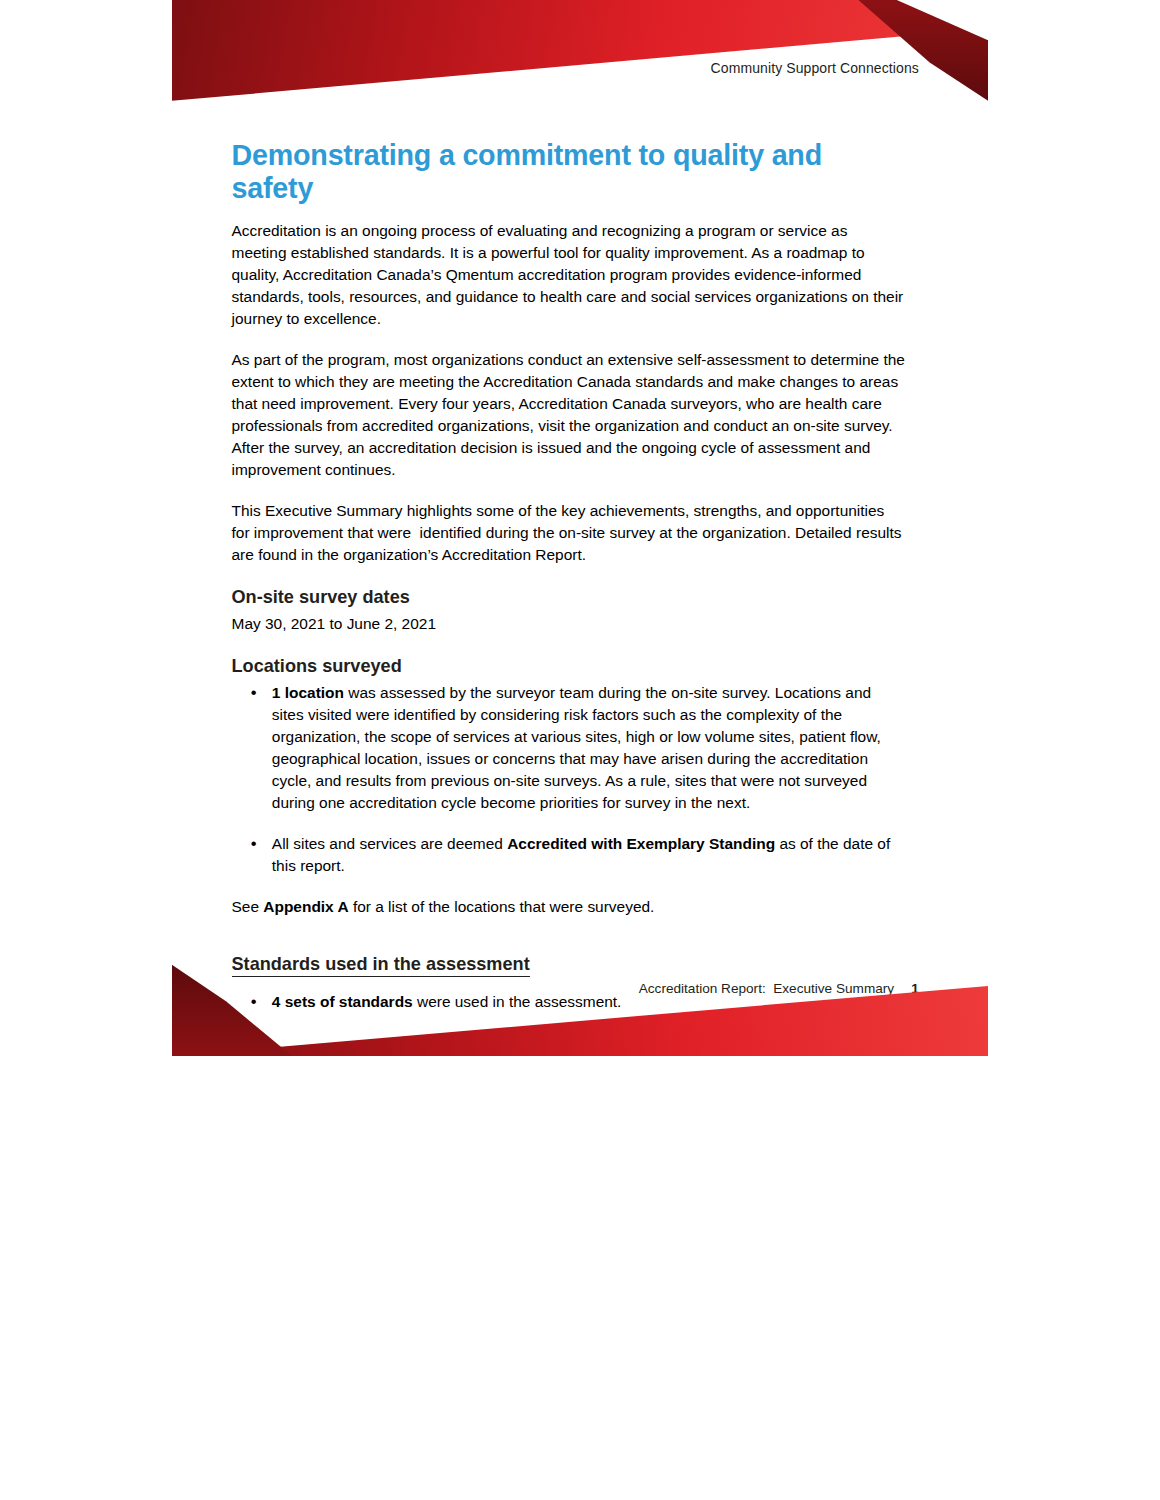Community Support Connections
Demonstrating a commitment to quality and safety
Accreditation is an ongoing process of evaluating and recognizing a program or service as meeting established standards. It is a powerful tool for quality improvement. As a roadmap to quality, Accreditation Canada’s Qmentum accreditation program provides evidence-informed standards, tools, resources, and guidance to health care and social services organizations on their journey to excellence.
As part of the program, most organizations conduct an extensive self-assessment to determine the extent to which they are meeting the Accreditation Canada standards and make changes to areas that need improvement. Every four years, Accreditation Canada surveyors, who are health care professionals from accredited organizations, visit the organization and conduct an on-site survey. After the survey, an accreditation decision is issued and the ongoing cycle of assessment and improvement continues.
This Executive Summary highlights some of the key achievements, strengths, and opportunities for improvement that were identified during the on-site survey at the organization. Detailed results are found in the organization’s Accreditation Report.
On-site survey dates
May 30, 2021 to June 2, 2021
Locations surveyed
1 location was assessed by the surveyor team during the on-site survey. Locations and sites visited were identified by considering risk factors such as the complexity of the organization, the scope of services at various sites, high or low volume sites, patient flow, geographical location, issues or concerns that may have arisen during the accreditation cycle, and results from previous on-site surveys. As a rule, sites that were not surveyed during one accreditation cycle become priorities for survey in the next.
All sites and services are deemed Accredited with Exemplary Standing as of the date of this report.
See Appendix A for a list of the locations that were surveyed.
Standards used in the assessment
4 sets of standards were used in the assessment.
Accreditation Report: Executive Summary 1